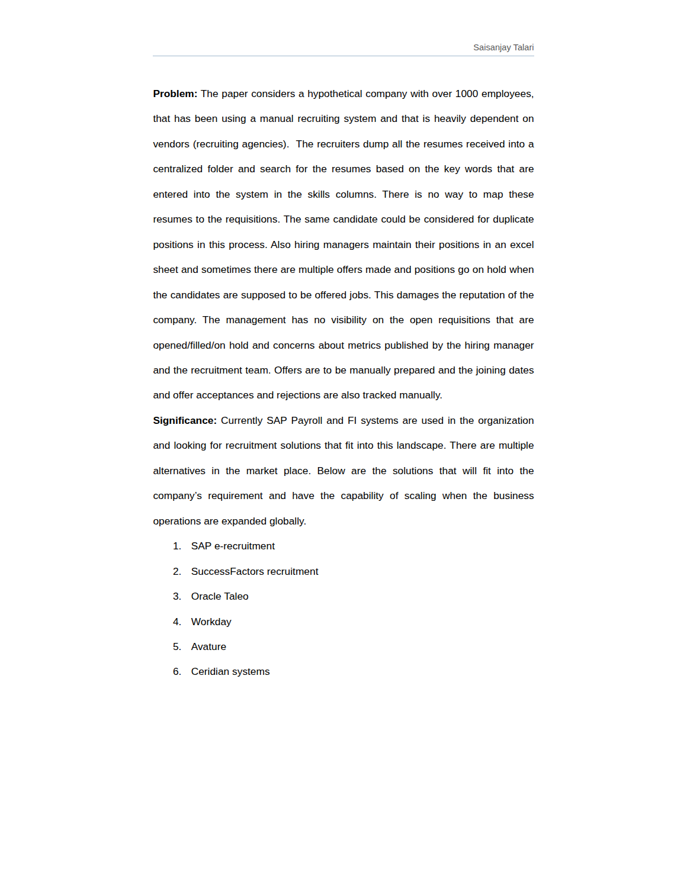Saisanjay Talari
Problem: The paper considers a hypothetical company with over 1000 employees, that has been using a manual recruiting system and that is heavily dependent on vendors (recruiting agencies). The recruiters dump all the resumes received into a centralized folder and search for the resumes based on the key words that are entered into the system in the skills columns. There is no way to map these resumes to the requisitions. The same candidate could be considered for duplicate positions in this process. Also hiring managers maintain their positions in an excel sheet and sometimes there are multiple offers made and positions go on hold when the candidates are supposed to be offered jobs. This damages the reputation of the company. The management has no visibility on the open requisitions that are opened/filled/on hold and concerns about metrics published by the hiring manager and the recruitment team. Offers are to be manually prepared and the joining dates and offer acceptances and rejections are also tracked manually.
Significance: Currently SAP Payroll and FI systems are used in the organization and looking for recruitment solutions that fit into this landscape. There are multiple alternatives in the market place. Below are the solutions that will fit into the company’s requirement and have the capability of scaling when the business operations are expanded globally.
SAP e-recruitment
SuccessFactors recruitment
Oracle Taleo
Workday
Avature
Ceridian systems